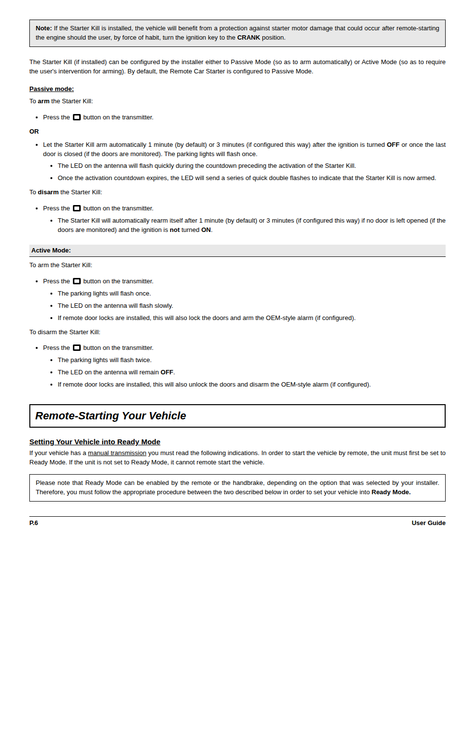Note: If the Starter Kill is installed, the vehicle will benefit from a protection against starter motor damage that could occur after remote-starting the engine should the user, by force of habit, turn the ignition key to the CRANK position.
The Starter Kill (if installed) can be configured by the installer either to Passive Mode (so as to arm automatically) or Active Mode (so as to require the user's intervention for arming). By default, the Remote Car Starter is configured to Passive Mode.
Passive mode:
To arm the Starter Kill:
Press the button on the transmitter.
OR
Let the Starter Kill arm automatically 1 minute (by default) or 3 minutes (if configured this way) after the ignition is turned OFF or once the last door is closed (if the doors are monitored). The parking lights will flash once.
The LED on the antenna will flash quickly during the countdown preceding the activation of the Starter Kill.
Once the activation countdown expires, the LED will send a series of quick double flashes to indicate that the Starter Kill is now armed.
To disarm the Starter Kill:
Press the button on the transmitter.
The Starter Kill will automatically rearm itself after 1 minute (by default) or 3 minutes (if configured this way) if no door is left opened (if the doors are monitored) and the ignition is not turned ON.
Active Mode:
To arm the Starter Kill:
Press the button on the transmitter.
The parking lights will flash once.
The LED on the antenna will flash slowly.
If remote door locks are installed, this will also lock the doors and arm the OEM-style alarm (if configured).
To disarm the Starter Kill:
Press the button on the transmitter.
The parking lights will flash twice.
The LED on the antenna will remain OFF.
If remote door locks are installed, this will also unlock the doors and disarm the OEM-style alarm (if configured).
Remote-Starting Your Vehicle
Setting Your Vehicle into Ready Mode
If your vehicle has a manual transmission you must read the following indications. In order to start the vehicle by remote, the unit must first be set to Ready Mode. If the unit is not set to Ready Mode, it cannot remote start the vehicle.
Please note that Ready Mode can be enabled by the remote or the handbrake, depending on the option that was selected by your installer. Therefore, you must follow the appropriate procedure between the two described below in order to set your vehicle into Ready Mode.
P.6 User Guide